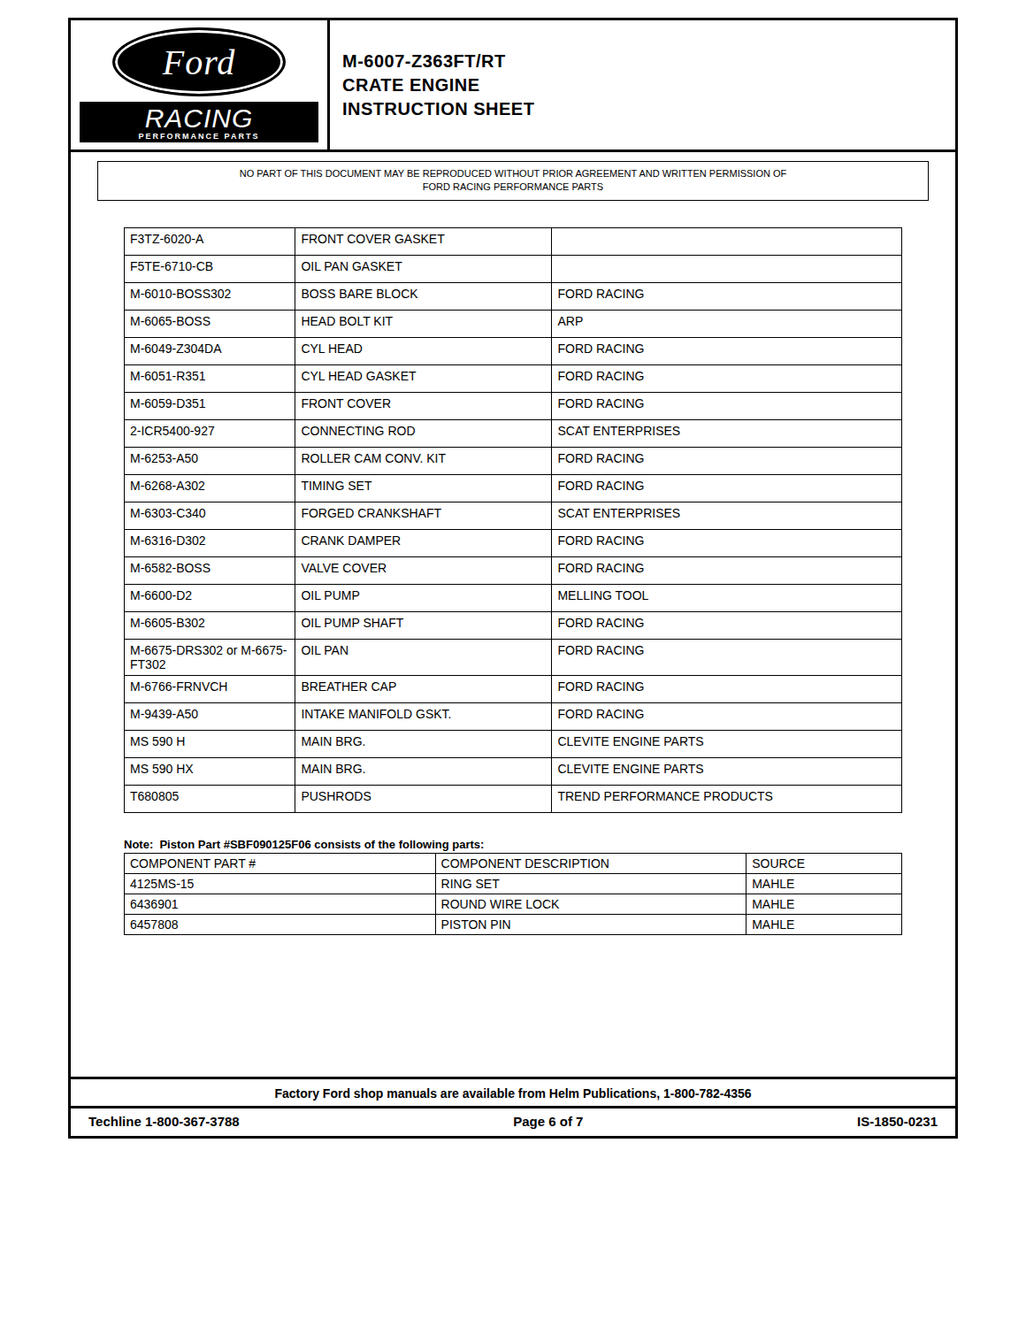Ford
RACING
PERFORMANCE PARTS
M-6007-Z363FT/RT
CRATE ENGINE
INSTRUCTION SHEET
NO PART OF THIS DOCUMENT MAY BE REPRODUCED WITHOUT PRIOR AGREEMENT AND WRITTEN PERMISSION OF
FORD RACING PERFORMANCE PARTS
| F3TZ-6020-A | FRONT COVER GASKET | |
| F5TE-6710-CB | OIL PAN GASKET | |
| M-6010-BOSS302 | BOSS BARE BLOCK | FORD RACING |
| M-6065-BOSS | HEAD BOLT KIT | ARP |
| M-6049-Z304DA | CYL HEAD | FORD RACING |
| M-6051-R351 | CYL HEAD GASKET | FORD RACING |
| M-6059-D351 | FRONT COVER | FORD RACING |
| 2-ICR5400-927 | CONNECTING ROD | SCAT ENTERPRISES |
| M-6253-A50 | ROLLER CAM CONV. KIT | FORD RACING |
| M-6268-A302 | TIMING SET | FORD RACING |
| M-6303-C340 | FORGED CRANKSHAFT | SCAT ENTERPRISES |
| M-6316-D302 | CRANK DAMPER | FORD RACING |
| M-6582-BOSS | VALVE COVER | FORD RACING |
| M-6600-D2 | OIL PUMP | MELLING TOOL |
| M-6605-B302 | OIL PUMP SHAFT | FORD RACING |
| M-6675-DRS302 or M-6675-FT302 | OIL PAN | FORD RACING |
| M-6766-FRNVCH | BREATHER CAP | FORD RACING |
| M-9439-A50 | INTAKE MANIFOLD GSKT. | FORD RACING |
| MS 590 H | MAIN BRG. | CLEVITE ENGINE PARTS |
| MS 590 HX | MAIN BRG. | CLEVITE ENGINE PARTS |
| T680805 | PUSHRODS | TREND PERFORMANCE PRODUCTS |
Note: Piston Part #SBF090125F06 consists of the following parts:
| COMPONENT PART # | COMPONENT DESCRIPTION | SOURCE |
| 4125MS-15 | RING SET | MAHLE |
| 6436901 | ROUND WIRE LOCK | MAHLE |
| 6457808 | PISTON PIN | MAHLE |
Factory Ford shop manuals are available from Helm Publications, 1-800-782-4356
Techline 1-800-367-3788 Page 6 of 7 IS-1850-0231